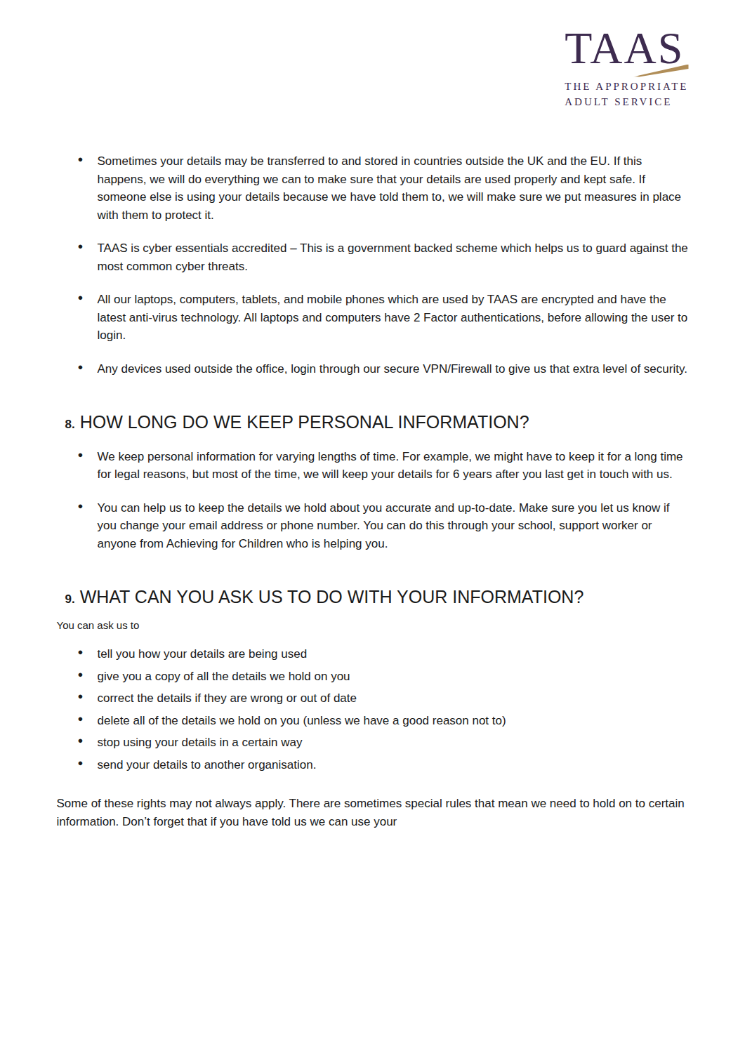TAAS
The Appropriate
Adult Service
Sometimes your details may be transferred to and stored in countries outside the UK and the EU. If this happens, we will do everything we can to make sure that your details are used properly and kept safe. If someone else is using your details because we have told them to, we will make sure we put measures in place with them to protect it.
TAAS is cyber essentials accredited – This is a government backed scheme which helps us to guard against the most common cyber threats.
All our laptops, computers, tablets, and mobile phones which are used by TAAS are encrypted and have the latest anti-virus technology. All laptops and computers have 2 Factor authentications, before allowing the user to login.
Any devices used outside the office, login through our secure VPN/Firewall to give us that extra level of security.
8. HOW LONG DO WE KEEP PERSONAL INFORMATION?
We keep personal information for varying lengths of time. For example, we might have to keep it for a long time for legal reasons, but most of the time, we will keep your details for 6 years after you last get in touch with us.
You can help us to keep the details we hold about you accurate and up-to-date. Make sure you let us know if you change your email address or phone number. You can do this through your school, support worker or anyone from Achieving for Children who is helping you.
9. WHAT CAN YOU ASK US TO DO WITH YOUR INFORMATION?
You can ask us to
tell you how your details are being used
give you a copy of all the details we hold on you
correct the details if they are wrong or out of date
delete all of the details we hold on you (unless we have a good reason not to)
stop using your details in a certain way
send your details to another organisation.
Some of these rights may not always apply. There are sometimes special rules that mean we need to hold on to certain information. Don’t forget that if you have told us we can use your